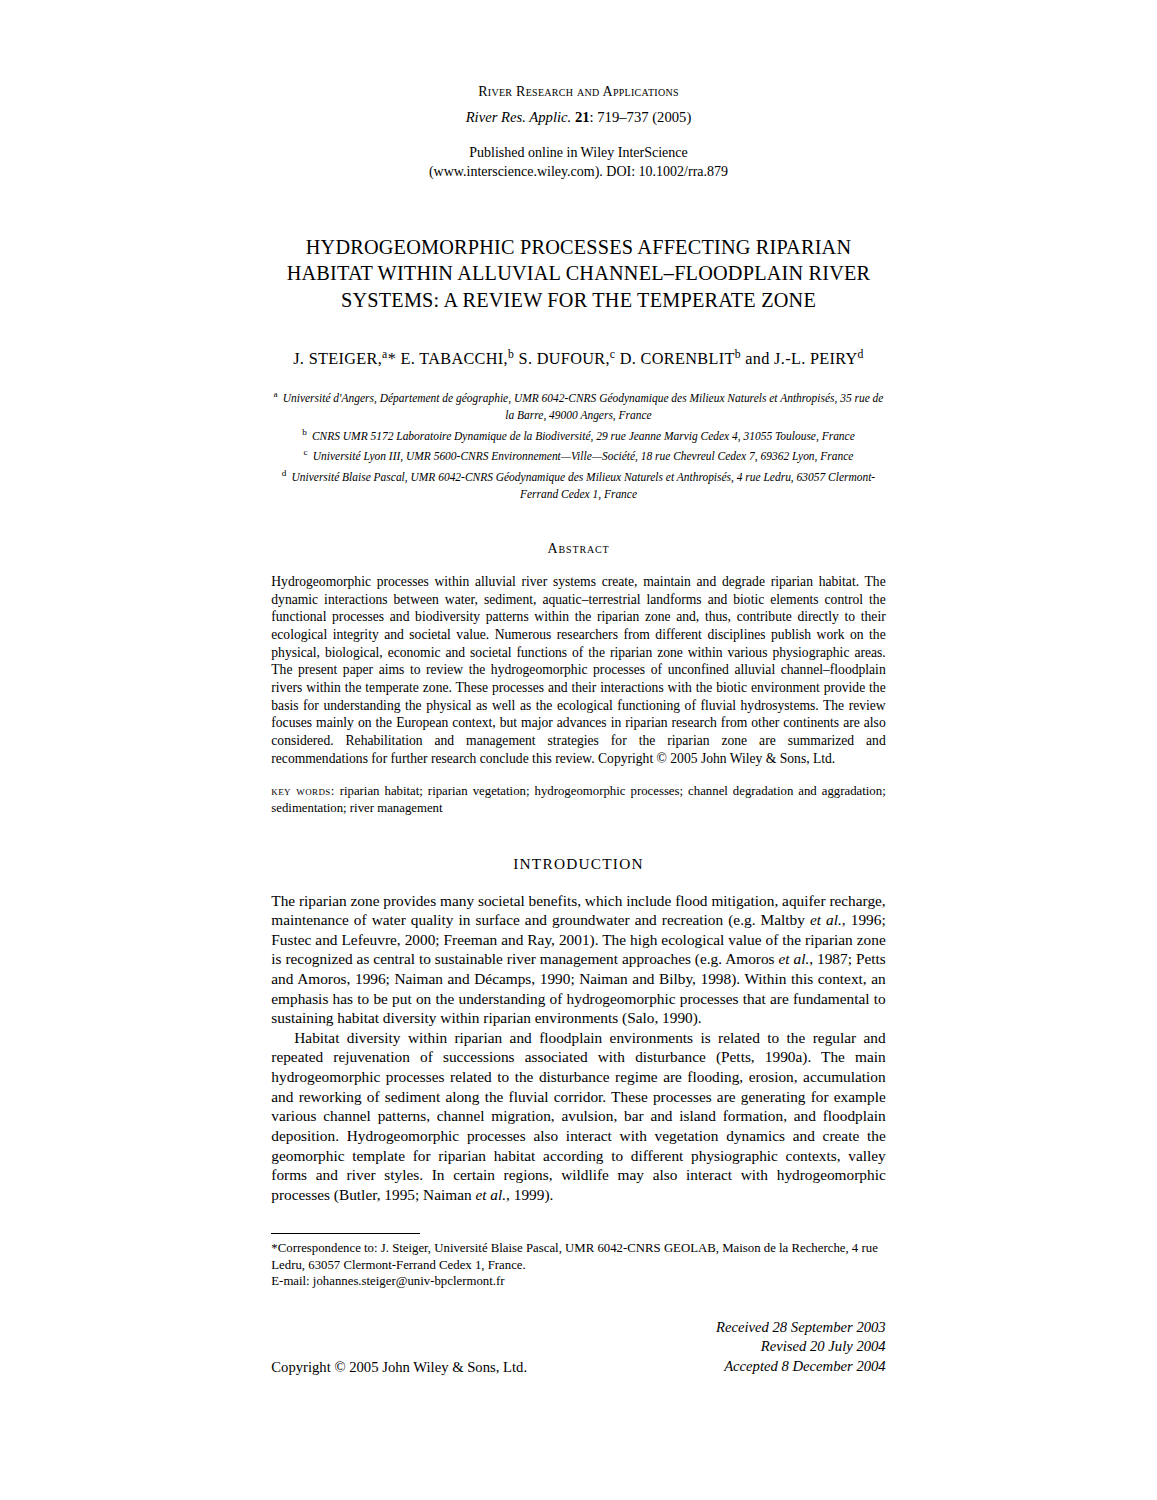River Research and Applications
River Res. Applic. 21: 719–737 (2005)
Published online in Wiley InterScience
(www.interscience.wiley.com). DOI: 10.1002/rra.879
HYDROGEOMORPHIC PROCESSES AFFECTING RIPARIAN HABITAT WITHIN ALLUVIAL CHANNEL–FLOODPLAIN RIVER SYSTEMS: A REVIEW FOR THE TEMPERATE ZONE
J. STEIGER,a* E. TABACCHI,b S. DUFOUR,c D. CORENBLITb and J.-L. PEIRYd
a Université d'Angers, Département de géographie, UMR 6042-CNRS Géodynamique des Milieux Naturels et Anthropisés, 35 rue de la Barre, 49000 Angers, France
b CNRS UMR 5172 Laboratoire Dynamique de la Biodiversité, 29 rue Jeanne Marvig Cedex 4, 31055 Toulouse, France
c Université Lyon III, UMR 5600-CNRS Environnement—Ville—Société, 18 rue Chevreul Cedex 7, 69362 Lyon, France
d Université Blaise Pascal, UMR 6042-CNRS Géodynamique des Milieux Naturels et Anthropisés, 4 rue Ledru, 63057 Clermont-Ferrand Cedex 1, France
Abstract
Hydrogeomorphic processes within alluvial river systems create, maintain and degrade riparian habitat. The dynamic interactions between water, sediment, aquatic–terrestrial landforms and biotic elements control the functional processes and biodiversity patterns within the riparian zone and, thus, contribute directly to their ecological integrity and societal value. Numerous researchers from different disciplines publish work on the physical, biological, economic and societal functions of the riparian zone within various physiographic areas. The present paper aims to review the hydrogeomorphic processes of unconfined alluvial channel–floodplain rivers within the temperate zone. These processes and their interactions with the biotic environment provide the basis for understanding the physical as well as the ecological functioning of fluvial hydrosystems. The review focuses mainly on the European context, but major advances in riparian research from other continents are also considered. Rehabilitation and management strategies for the riparian zone are summarized and recommendations for further research conclude this review. Copyright © 2005 John Wiley & Sons, Ltd.
key words: riparian habitat; riparian vegetation; hydrogeomorphic processes; channel degradation and aggradation; sedimentation; river management
INTRODUCTION
The riparian zone provides many societal benefits, which include flood mitigation, aquifer recharge, maintenance of water quality in surface and groundwater and recreation (e.g. Maltby et al., 1996; Fustec and Lefeuvre, 2000; Freeman and Ray, 2001). The high ecological value of the riparian zone is recognized as central to sustainable river management approaches (e.g. Amoros et al., 1987; Petts and Amoros, 1996; Naiman and Décamps, 1990; Naiman and Bilby, 1998). Within this context, an emphasis has to be put on the understanding of hydrogeomorphic processes that are fundamental to sustaining habitat diversity within riparian environments (Salo, 1990).
Habitat diversity within riparian and floodplain environments is related to the regular and repeated rejuvenation of successions associated with disturbance (Petts, 1990a). The main hydrogeomorphic processes related to the disturbance regime are flooding, erosion, accumulation and reworking of sediment along the fluvial corridor. These processes are generating for example various channel patterns, channel migration, avulsion, bar and island formation, and floodplain deposition. Hydrogeomorphic processes also interact with vegetation dynamics and create the geomorphic template for riparian habitat according to different physiographic contexts, valley forms and river styles. In certain regions, wildlife may also interact with hydrogeomorphic processes (Butler, 1995; Naiman et al., 1999).
*Correspondence to: J. Steiger, Université Blaise Pascal, UMR 6042-CNRS GEOLAB, Maison de la Recherche, 4 rue Ledru, 63057 Clermont-Ferrand Cedex 1, France.
E-mail: johannes.steiger@univ-bpclermont.fr
Copyright © 2005 John Wiley & Sons, Ltd.
Received 28 September 2003
Revised 20 July 2004
Accepted 8 December 2004